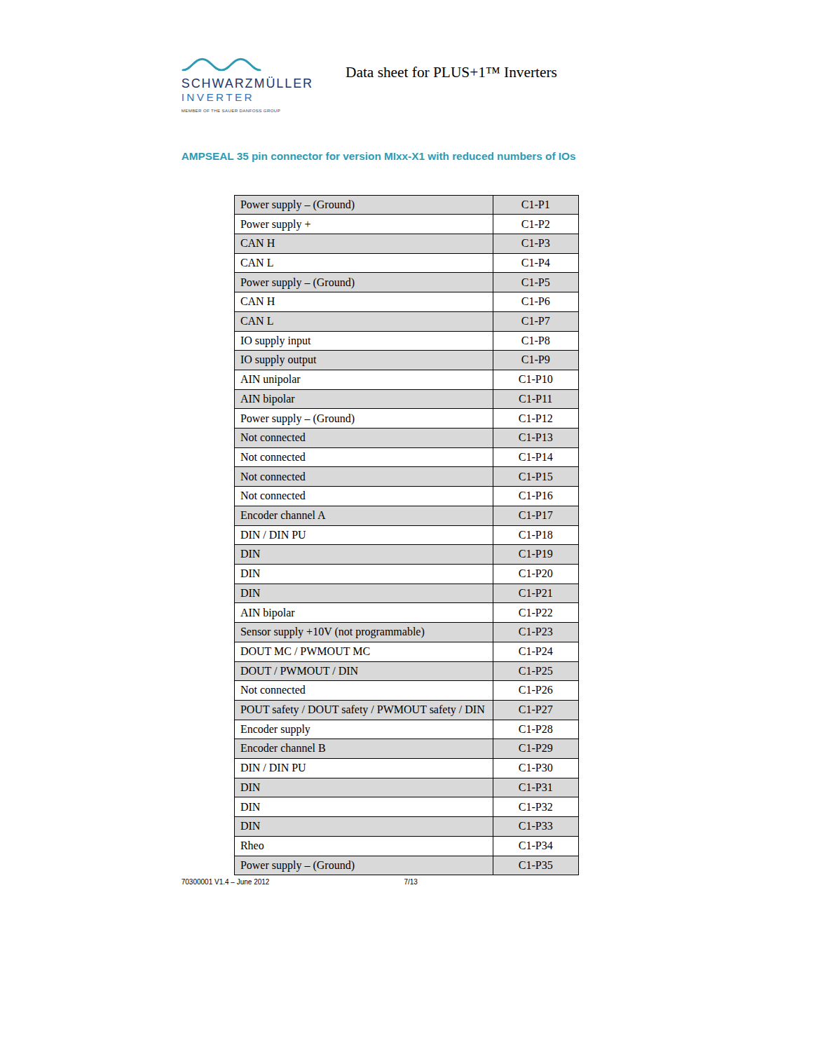SCHWARZMÜLLER
INVERTER
MEMBER OF THE SAUER DANFOSS GROUP
Data sheet for PLUS+1™ Inverters
AMPSEAL 35 pin connector for version MIxx-X1 with reduced numbers of IOs
| Power supply – (Ground) | C1-P1 |
| Power supply + | C1-P2 |
| CAN H | C1-P3 |
| CAN L | C1-P4 |
| Power supply – (Ground) | C1-P5 |
| CAN H | C1-P6 |
| CAN L | C1-P7 |
| IO supply input | C1-P8 |
| IO supply output | C1-P9 |
| AIN unipolar | C1-P10 |
| AIN bipolar | C1-P11 |
| Power supply – (Ground) | C1-P12 |
| Not connected | C1-P13 |
| Not connected | C1-P14 |
| Not connected | C1-P15 |
| Not connected | C1-P16 |
| Encoder channel A | C1-P17 |
| DIN / DIN PU | C1-P18 |
| DIN | C1-P19 |
| DIN | C1-P20 |
| DIN | C1-P21 |
| AIN bipolar | C1-P22 |
| Sensor supply +10V (not programmable) | C1-P23 |
| DOUT MC / PWMOUT MC | C1-P24 |
| DOUT / PWMOUT / DIN | C1-P25 |
| Not connected | C1-P26 |
| POUT safety / DOUT safety / PWMOUT safety / DIN | C1-P27 |
| Encoder supply | C1-P28 |
| Encoder channel B | C1-P29 |
| DIN / DIN PU | C1-P30 |
| DIN | C1-P31 |
| DIN | C1-P32 |
| DIN | C1-P33 |
| Rheo | C1-P34 |
| Power supply – (Ground) | C1-P35 |
70300001 V1.4 – June 2012
7/13